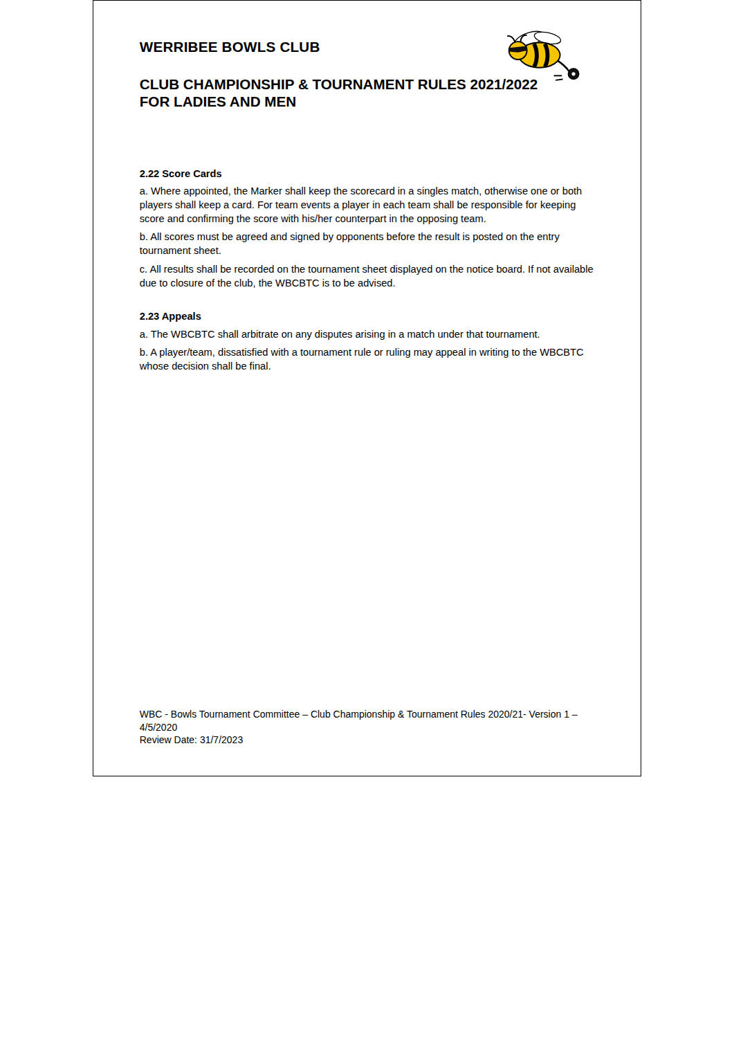Werribee Bowls Club logo
WERRIBEE BOWLS CLUB
CLUB CHAMPIONSHIP & TOURNAMENT RULES 2021/2022
FOR LADIES AND MEN
2.22 Score Cards
a. Where appointed, the Marker shall keep the scorecard in a singles match, otherwise one or both players shall keep a card. For team events a player in each team shall be responsible for keeping score and confirming the score with his/her counterpart in the opposing team.
b. All scores must be agreed and signed by opponents before the result is posted on the entry tournament sheet.
c. All results shall be recorded on the tournament sheet displayed on the notice board. If not available due to closure of the club, the WBCBTC is to be advised.
2.23 Appeals
a. The WBCBTC shall arbitrate on any disputes arising in a match under that tournament.
b. A player/team, dissatisfied with a tournament rule or ruling may appeal in writing to the WBCBTC whose decision shall be final.
WBC - Bowls Tournament Committee – Club Championship & Tournament Rules 2020/21- Version 1 – 4/5/2020
Review Date: 31/7/2023